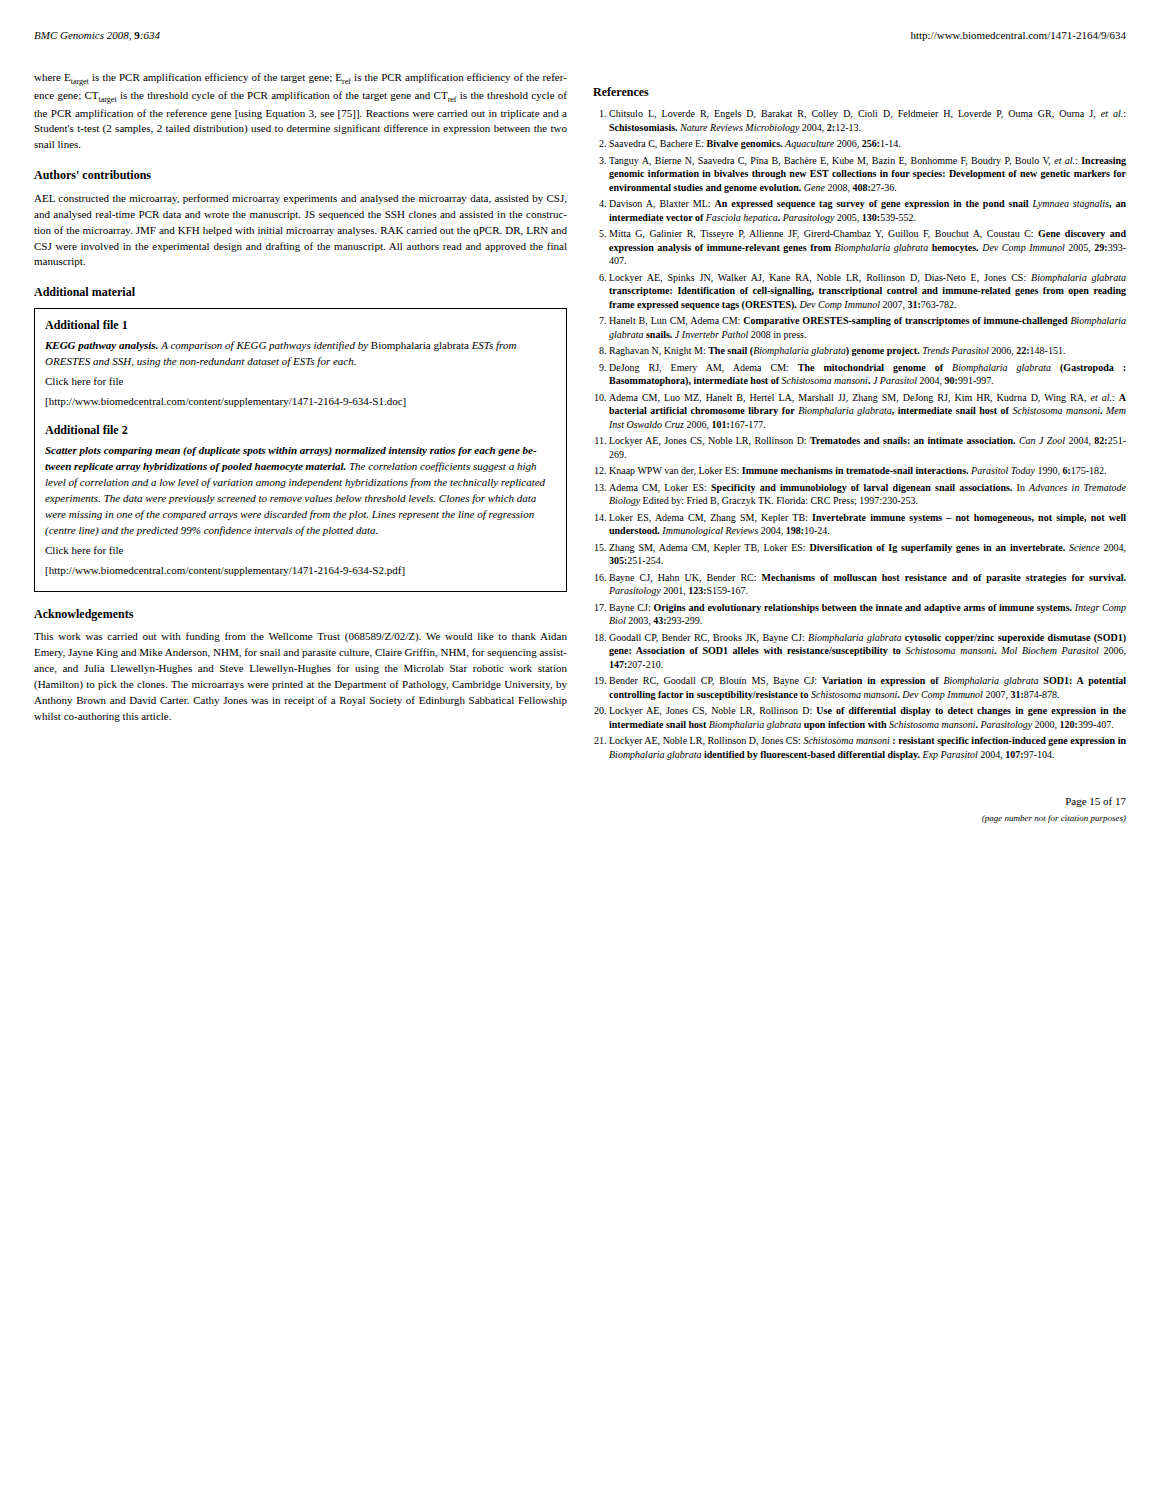BMC Genomics 2008, 9:634
http://www.biomedcentral.com/1471-2164/9/634
where Etarget is the PCR amplification efficiency of the target gene; Eref is the PCR amplification efficiency of the reference gene; CTtarget is the threshold cycle of the PCR amplification of the target gene and CTref is the threshold cycle of the PCR amplification of the reference gene [using Equation 3, see [75]]. Reactions were carried out in triplicate and a Student's t-test (2 samples, 2 tailed distribution) used to determine significant difference in expression between the two snail lines.
Authors' contributions
AEL constructed the microarray, performed microarray experiments and analysed the microarray data, assisted by CSJ, and analysed real-time PCR data and wrote the manuscript. JS sequenced the SSH clones and assisted in the construction of the microarray. JMF and KFH helped with initial microarray analyses. RAK carried out the qPCR. DR, LRN and CSJ were involved in the experimental design and drafting of the manuscript. All authors read and approved the final manuscript.
Additional material
Additional file 1
KEGG pathway analysis. A comparison of KEGG pathways identified by Biomphalaria glabrata ESTs from ORESTES and SSH, using the non-redundant dataset of ESTs for each.
Click here for file
[http://www.biomedcentral.com/content/supplementary/1471-2164-9-634-S1.doc]
Additional file 2
Scatter plots comparing mean (of duplicate spots within arrays) normalized intensity ratios for each gene between replicate array hybridizations of pooled haemocyte material. The correlation coefficients suggest a high level of correlation and a low level of variation among independent hybridizations from the technically replicated experiments. The data were previously screened to remove values below threshold levels. Clones for which data were missing in one of the compared arrays were discarded from the plot. Lines represent the line of regression (centre line) and the predicted 99% confidence intervals of the plotted data.
Click here for file
[http://www.biomedcentral.com/content/supplementary/1471-2164-9-634-S2.pdf]
Acknowledgements
This work was carried out with funding from the Wellcome Trust (068589/Z/02/Z). We would like to thank Aidan Emery, Jayne King and Mike Anderson, NHM, for snail and parasite culture, Claire Griffin, NHM, for sequencing assistance, and Julia Llewellyn-Hughes and Steve Llewellyn-Hughes for using the Microlab Star robotic work station (Hamilton) to pick the clones. The microarrays were printed at the Department of Pathology, Cambridge University, by Anthony Brown and David Carter. Cathy Jones was in receipt of a Royal Society of Edinburgh Sabbatical Fellowship whilst co-authoring this article.
References
Chitsulo L, Loverde R, Engels D, Barakat R, Colley D, Cioli D, Feldmeier H, Loverde P, Ouma GR, Ourna J, et al.: Schistosomiasis. Nature Reviews Microbiology 2004, 2: 12-13.
Saavedra C, Bachere E: Bivalve genomics. Aquaculture 2006, 256: 1-14.
Tanguy A, Bierne N, Saavedra C, Pina B, Bachère E, Kube M, Bazin E, Bonhomme F, Boudry P, Boulo V, et al.: Increasing genomic information in bivalves through new EST collections in four species: Development of new genetic markers for environmental studies and genome evolution. Gene 2008, 408: 27-36.
Davison A, Blaxter ML: An expressed sequence tag survey of gene expression in the pond snail Lymnaea stagnalis, an intermediate vector of Fasciola hepatica. Parasitology 2005, 130: 539-552.
Mitta G, Galinier R, Tisseyre P, Allienne JF, Girerd-Chambaz Y, Guillou F, Bouchut A, Coustau C: Gene discovery and expression analysis of immune-relevant genes from Biomphalaria glabrata hemocytes. Dev Comp Immunol 2005, 29: 393-407.
Lockyer AE, Spinks JN, Walker AJ, Kane RA, Noble LR, Rollinson D, Dias-Neto E, Jones CS: Biomphalaria glabrata transcriptome: Identification of cell-signalling, transcriptional control and immune-related genes from open reading frame expressed sequence tags (ORESTES). Dev Comp Immunol 2007, 31: 763-782.
Hanelt B, Lun CM, Adema CM: Comparative ORESTES-sampling of transcriptomes of immune-challenged Biomphalaria glabrata snails. J Invertebr Pathol 2008 in press.
Raghavan N, Knight M: The snail (Biomphalaria glabrata) genome project. Trends Parasitol 2006, 22: 148-151.
DeJong RJ, Emery AM, Adema CM: The mitochondrial genome of Biomphalaria glabrata (Gastropoda : Basommatophora), intermediate host of Schistosoma mansoni. J Parasitol 2004, 90: 991-997.
Adema CM, Luo MZ, Hanelt B, Hertel LA, Marshall JJ, Zhang SM, DeJong RJ, Kim HR, Kudrna D, Wing RA, et al.: A bacterial artificial chromosome library for Biomphalaria glabrata, intermediate snail host of Schistosoma mansoni. Mem Inst Oswaldo Cruz 2006, 101: 167-177.
Lockyer AE, Jones CS, Noble LR, Rollinson D: Trematodes and snails: an intimate association. Can J Zool 2004, 82: 251-269.
Knaap WPW van der, Loker ES: Immune mechanisms in trematode-snail interactions. Parasitol Today 1990, 6: 175-182.
Adema CM, Loker ES: Specificity and immunobiology of larval digenean snail associations. In Advances in Trematode Biology Edited by: Fried B, Graczyk TK. Florida: CRC Press; 1997:230-253.
Loker ES, Adema CM, Zhang SM, Kepler TB: Invertebrate immune systems – not homogeneous, not simple, not well understood. Immunological Reviews 2004, 198: 10-24.
Zhang SM, Adema CM, Kepler TB, Loker ES: Diversification of Ig superfamily genes in an invertebrate. Science 2004, 305: 251-254.
Bayne CJ, Hahn UK, Bender RC: Mechanisms of molluscan host resistance and of parasite strategies for survival. Parasitology 2001, 123: S159-167.
Bayne CJ: Origins and evolutionary relationships between the innate and adaptive arms of immune systems. Integr Comp Biol 2003, 43: 293-299.
Goodall CP, Bender RC, Brooks JK, Bayne CJ: Biomphalaria glabrata cytosolic copper/zinc superoxide dismutase (SOD1) gene: Association of SOD1 alleles with resistance/susceptibility to Schistosoma mansoni. Mol Biochem Parasitol 2006, 147: 207-210.
Bender RC, Goodall CP, Blouin MS, Bayne CJ: Variation in expression of Biomphalaria glabrata SOD1: A potential controlling factor in susceptibility/resistance to Schistosoma mansoni. Dev Comp Immunol 2007, 31: 874-878.
Lockyer AE, Jones CS, Noble LR, Rollinson D: Use of differential display to detect changes in gene expression in the intermediate snail host Biomphalaria glabrata upon infection with Schistosoma mansoni. Parasitology 2000, 120: 399-407.
Lockyer AE, Noble LR, Rollinson D, Jones CS: Schistosoma mansoni : resistant specific infection-induced gene expression in Biomphalaria glabrata identified by fluorescent-based differential display. Exp Parasitol 2004, 107: 97-104.
Page 15 of 17
(page number not for citation purposes)